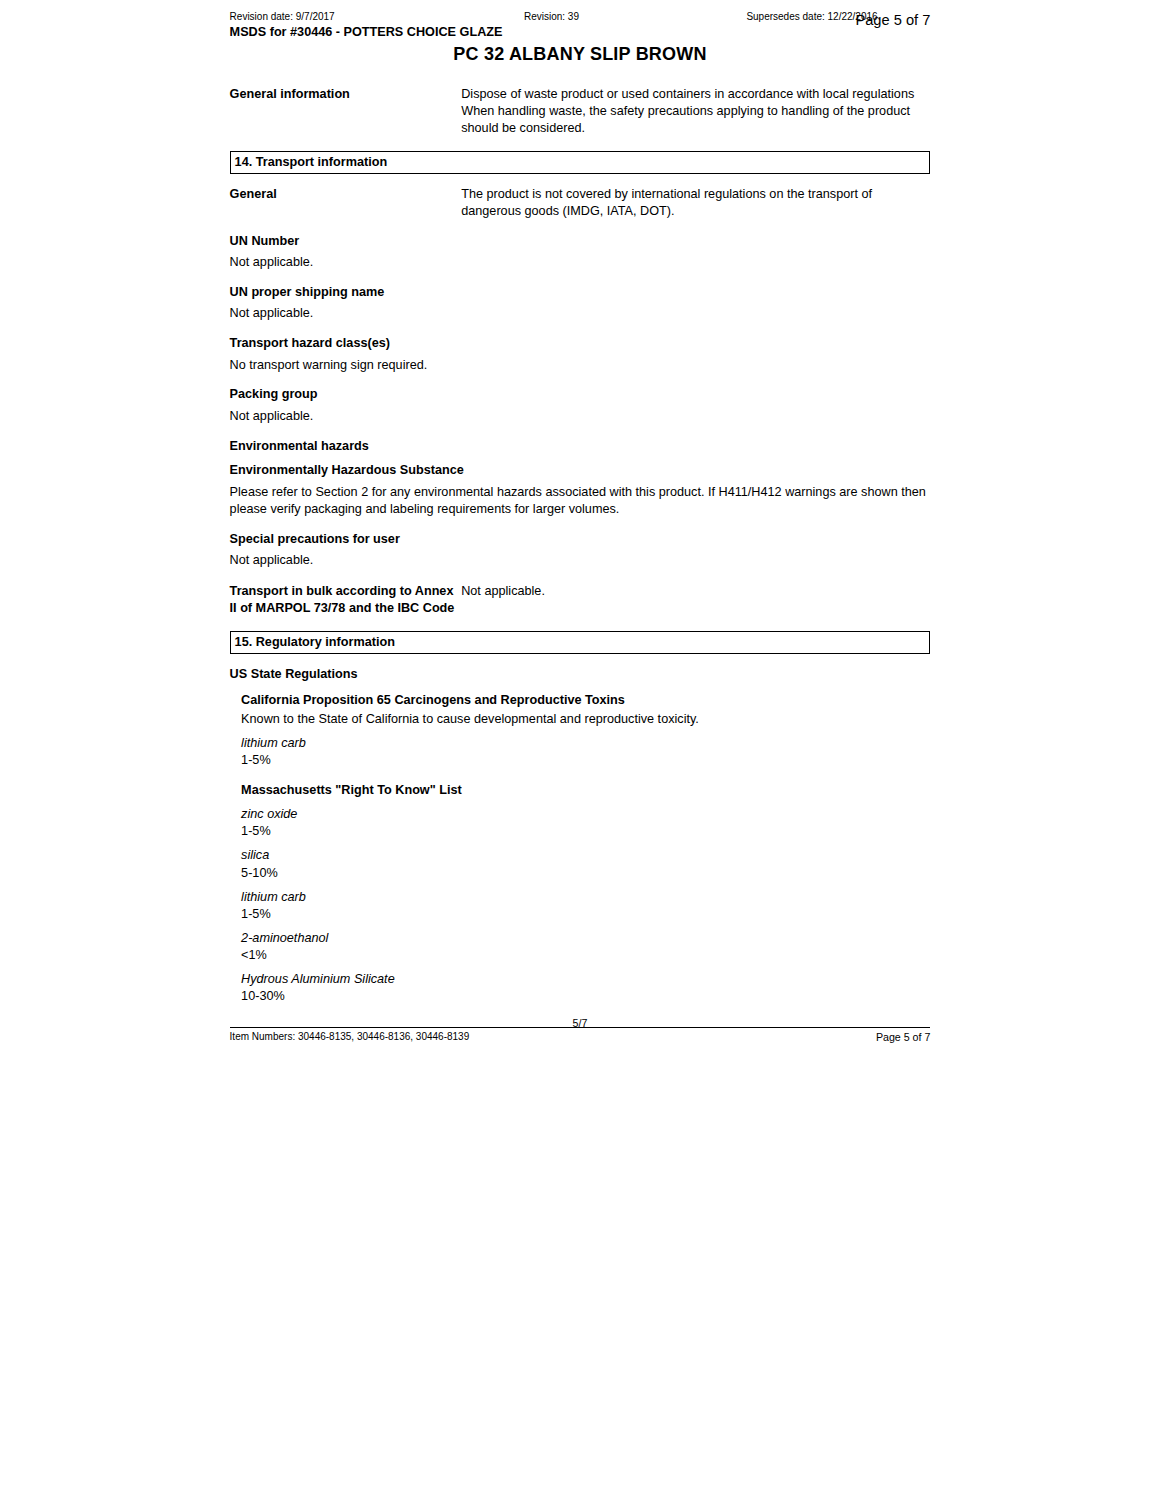Revision date: 9/7/2017
MSDS for #30446 - POTTERS CHOICE GLAZE
Revision: 39
Supersedes date: 12/22/2016
Page 5 of 7
PC 32 ALBANY SLIP BROWN
General information
Dispose of waste product or used containers in accordance with local regulations When handling waste, the safety precautions applying to handling of the product should be considered.
14. Transport information
General
The product is not covered by international regulations on the transport of dangerous goods (IMDG, IATA, DOT).
UN Number
Not applicable.
UN proper shipping name
Not applicable.
Transport hazard class(es)
No transport warning sign required.
Packing group
Not applicable.
Environmental hazards
Environmentally Hazardous Substance
Please refer to Section 2 for any environmental hazards associated with this product. If H411/H412 warnings are shown then please verify packaging and labeling requirements for larger volumes.
Special precautions for user
Not applicable.
Transport in bulk according to Annex II of MARPOL 73/78 and the IBC Code
Not applicable.
15. Regulatory information
US State Regulations
California Proposition 65 Carcinogens and Reproductive Toxins
Known to the State of California to cause developmental and reproductive toxicity.
lithium carb
1-5%
Massachusetts "Right To Know" List
zinc oxide
1-5%
silica
5-10%
lithium carb
1-5%
2-aminoethanol
<1%
Hydrous Aluminium Silicate
10-30%
Item Numbers: 30446-8135, 30446-8136, 30446-8139
5/7
Page 5 of 7